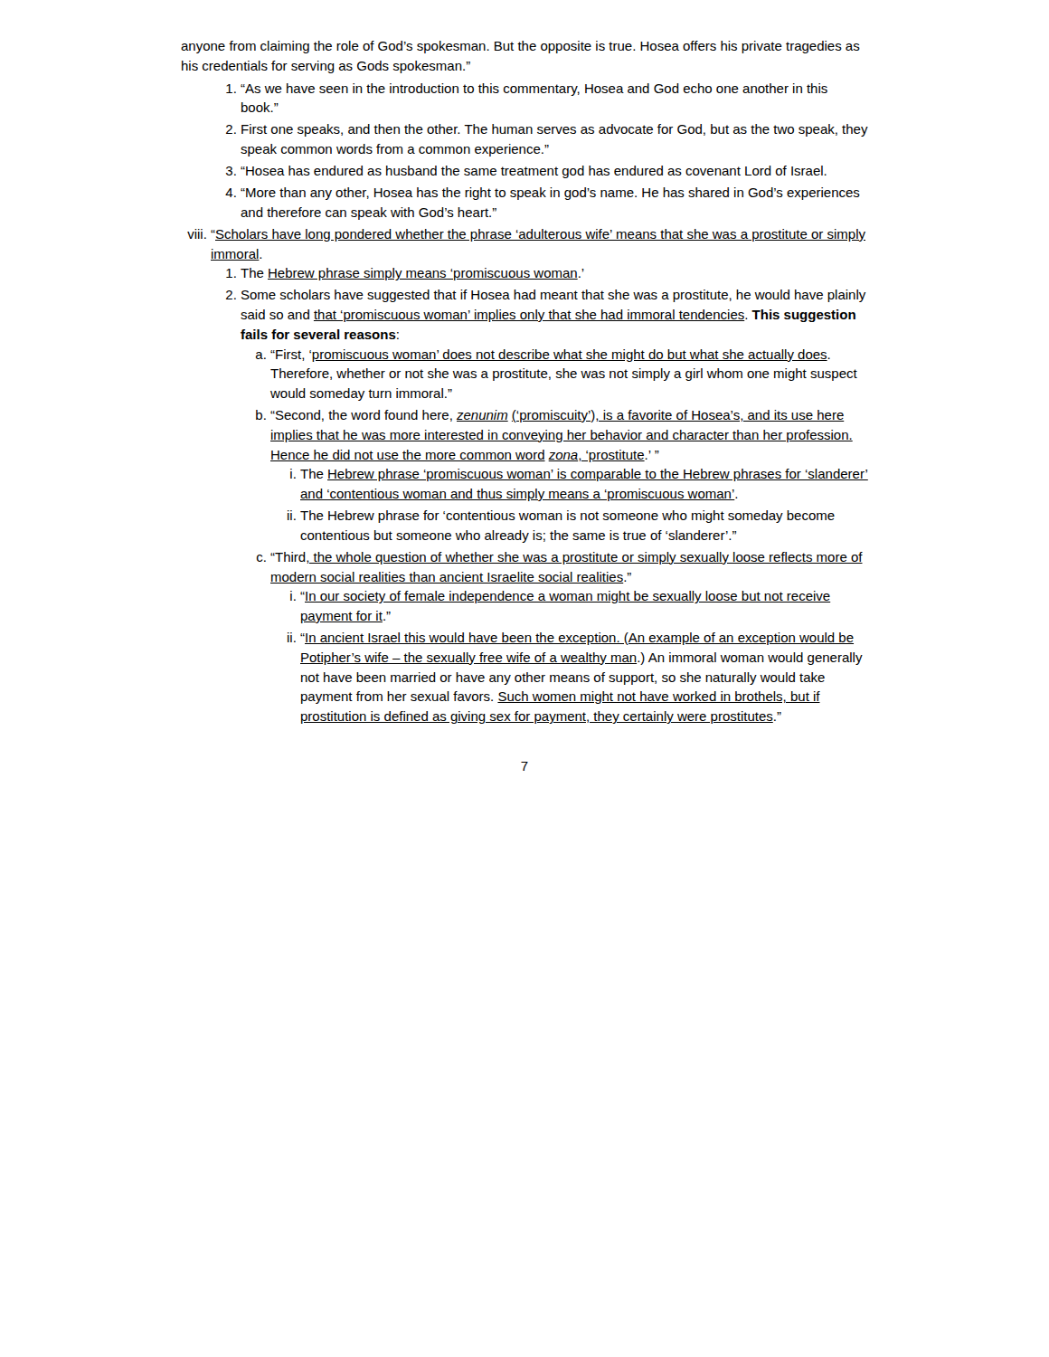anyone from claiming the role of God’s spokesman. But the opposite is true. Hosea offers his private tragedies as his credentials for serving as Gods spokesman.”
“As we have seen in the introduction to this commentary, Hosea and God echo one another in this book.”
First one speaks, and then the other. The human serves as advocate for God, but as the two speak, they speak common words from a common experience.”
“Hosea has endured as husband the same treatment god has endured as covenant Lord of Israel.
“More than any other, Hosea has the right to speak in god’s name. He has shared in God’s experiences and therefore can speak with God’s heart.”
“Scholars have long pondered whether the phrase ‘adulterous wife’ means that she was a prostitute or simply immoral.
The Hebrew phrase simply means ‘promiscuous woman.’
Some scholars have suggested that if Hosea had meant that she was a prostitute, he would have plainly said so and that ‘promiscuous woman’ implies only that she had immoral tendencies. This suggestion fails for several reasons:
“First, ‘promiscuous woman’ does not describe what she might do but what she actually does. Therefore, whether or not she was a prostitute, she was not simply a girl whom one might suspect would someday turn immoral.”
“Second, the word found here, zenunim (‘promiscuity’), is a favorite of Hosea’s, and its use here implies that he was more interested in conveying her behavior and character than her profession. Hence he did not use the more common word zona, ‘prostitute.’ ”
The Hebrew phrase ‘promiscuous woman’ is comparable to the Hebrew phrases for ‘slanderer’ and ‘contentious woman and thus simply means a ‘promiscuous woman’.
The Hebrew phrase for ‘contentious woman is not someone who might someday become contentious but someone who already is; the same is true of ‘slanderer’.”
“Third, the whole question of whether she was a prostitute or simply sexually loose reflects more of modern social realities than ancient Israelite social realities.”
“In our society of female independence a woman might be sexually loose but not receive payment for it.”
“In ancient Israel this would have been the exception. (An example of an exception would be Potipher’s wife – the sexually free wife of a wealthy man.) An immoral woman would generally not have been married or have any other means of support, so she naturally would take payment from her sexual favors. Such women might not have worked in brothels, but if prostitution is defined as giving sex for payment, they certainly were prostitutes.”
7